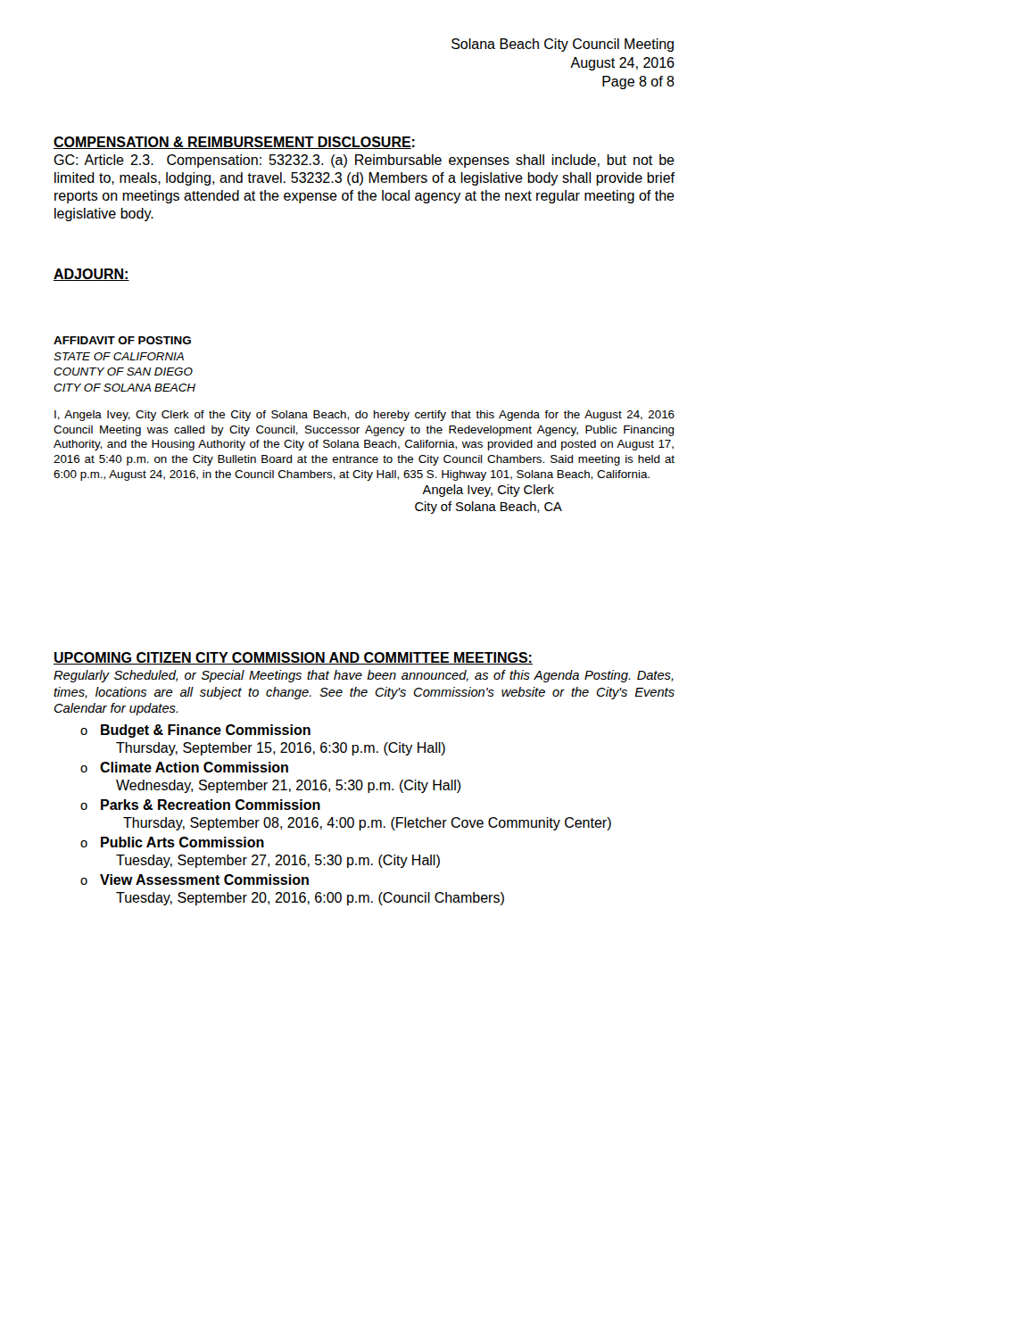Solana Beach City Council Meeting
August 24, 2016
Page 8 of 8
COMPENSATION & REIMBURSEMENT DISCLOSURE
:
GC: Article 2.3. Compensation: 53232.3. (a) Reimbursable expenses shall include, but not be limited to, meals, lodging, and travel. 53232.3 (d) Members of a legislative body shall provide brief reports on meetings attended at the expense of the local agency at the next regular meeting of the legislative body.
ADJOURN:
AFFIDAVIT OF POSTING
STATE OF CALIFORNIA
COUNTY OF SAN DIEGO
CITY OF SOLANA BEACH
I, Angela Ivey, City Clerk of the City of Solana Beach, do hereby certify that this Agenda for the August 24, 2016 Council Meeting was called by City Council, Successor Agency to the Redevelopment Agency, Public Financing Authority, and the Housing Authority of the City of Solana Beach, California, was provided and posted on August 17, 2016 at 5:40 p.m. on the City Bulletin Board at the entrance to the City Council Chambers. Said meeting is held at 6:00 p.m., August 24, 2016, in the Council Chambers, at City Hall, 635 S. Highway 101, Solana Beach, California.
Angela Ivey, City Clerk
City of Solana Beach, CA
UPCOMING CITIZEN CITY COMMISSION AND COMMITTEE MEETINGS:
Regularly Scheduled, or Special Meetings that have been announced, as of this Agenda Posting. Dates, times, locations are all subject to change. See the City's Commission's website or the City's Events Calendar for updates.
oBudget & Finance Commission Thursday, September 15, 2016, 6:30 p.m. (City Hall)
oClimate Action Commission Wednesday, September 21, 2016, 5:30 p.m. (City Hall)
oParks & Recreation Commission Thursday, September 08, 2016, 4:00 p.m. (Fletcher Cove Community Center)
oPublic Arts Commission Tuesday, September 27, 2016, 5:30 p.m. (City Hall)
oView Assessment Commission Tuesday, September 20, 2016, 6:00 p.m. (Council Chambers)